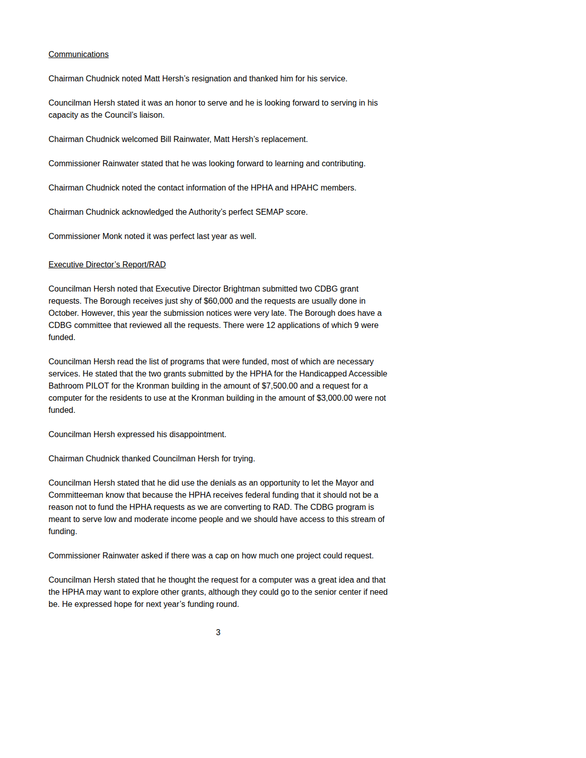Communications
Chairman Chudnick noted Matt Hersh’s resignation and thanked him for his service.
Councilman Hersh stated it was an honor to serve and he is looking forward to serving in his capacity as the Council’s liaison.
Chairman Chudnick welcomed Bill Rainwater, Matt Hersh’s replacement.
Commissioner Rainwater stated that he was looking forward to learning and contributing.
Chairman Chudnick noted the contact information of the HPHA and HPAHC members.
Chairman Chudnick acknowledged the Authority’s perfect SEMAP score.
Commissioner Monk noted it was perfect last year as well.
Executive Director’s Report/RAD
Councilman Hersh noted that Executive Director Brightman submitted two CDBG grant requests. The Borough receives just shy of $60,000 and the requests are usually done in October. However, this year the submission notices were very late. The Borough does have a CDBG committee that reviewed all the requests. There were 12 applications of which 9 were funded.
Councilman Hersh read the list of programs that were funded, most of which are necessary services. He stated that the two grants submitted by the HPHA for the Handicapped Accessible Bathroom PILOT for the Kronman building in the amount of $7,500.00 and a request for a computer for the residents to use at the Kronman building in the amount of $3,000.00 were not funded.
Councilman Hersh expressed his disappointment.
Chairman Chudnick thanked Councilman Hersh for trying.
Councilman Hersh stated that he did use the denials as an opportunity to let the Mayor and Committeeman know that because the HPHA receives federal funding that it should not be a reason not to fund the HPHA requests as we are converting to RAD. The CDBG program is meant to serve low and moderate income people and we should have access to this stream of funding.
Commissioner Rainwater asked if there was a cap on how much one project could request.
Councilman Hersh stated that he thought the request for a computer was a great idea and that the HPHA may want to explore other grants, although they could go to the senior center if need be. He expressed hope for next year’s funding round.
3